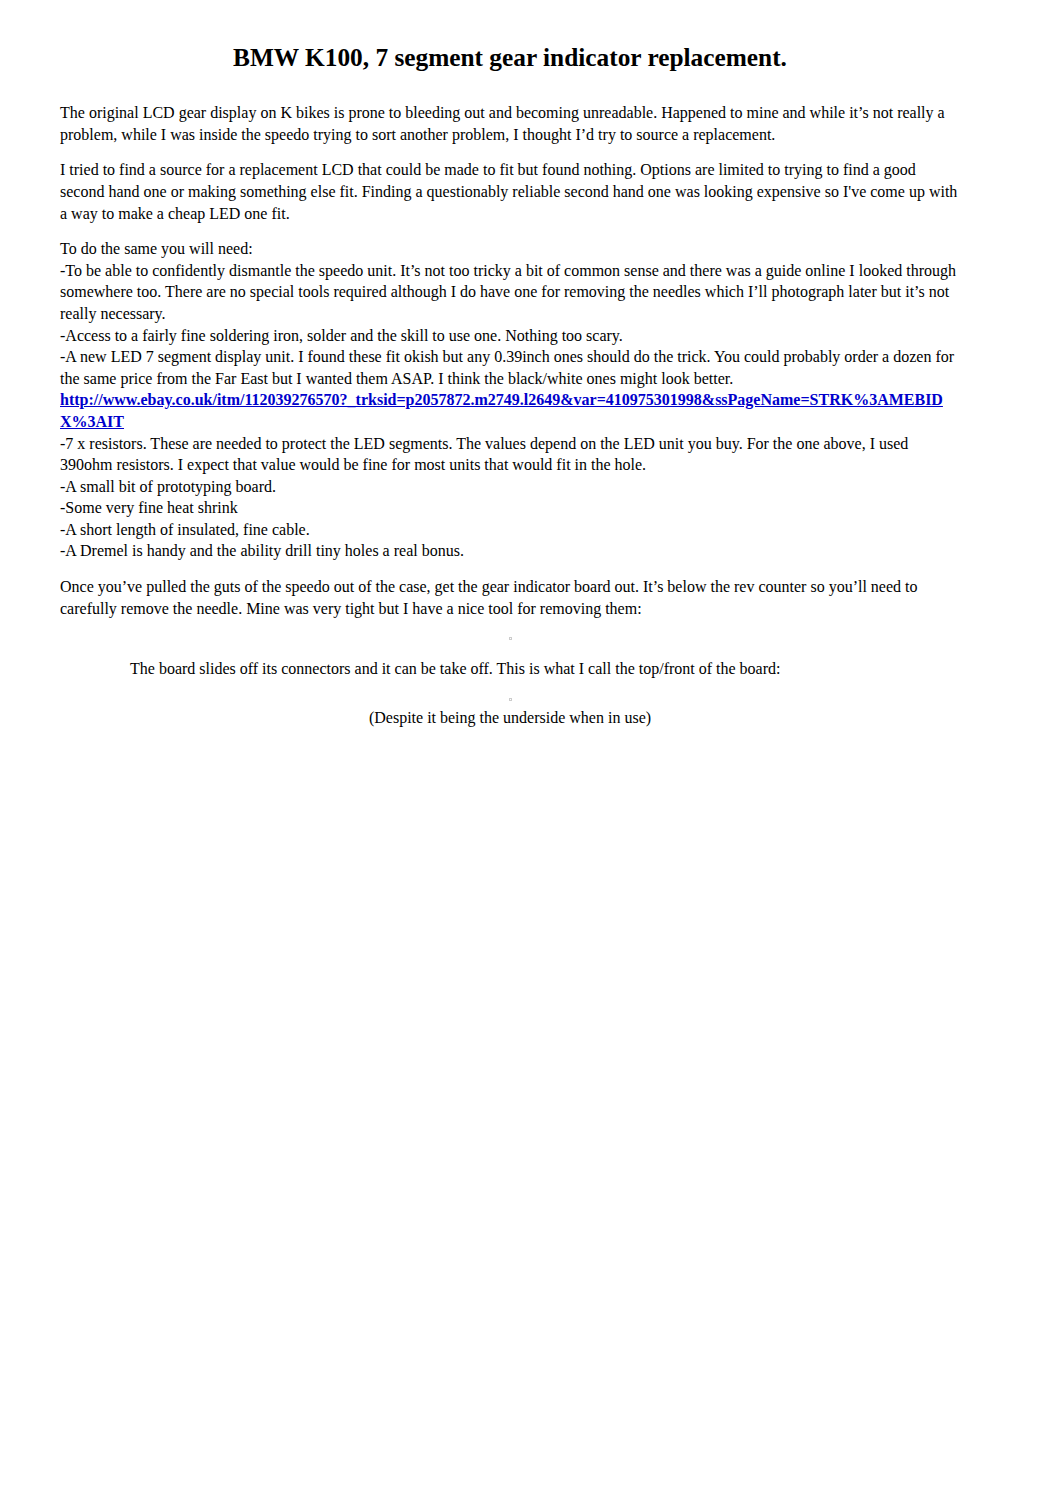BMW K100, 7 segment gear indicator replacement.
The original LCD gear display on K bikes is prone to bleeding out and becoming unreadable. Happened to mine and while it’s not really a problem, while I was inside the speedo trying to sort another problem, I thought I’d try to source a replacement.
I tried to find a source for a replacement LCD that could be made to fit but found nothing. Options are limited to trying to find a good second hand one or making something else fit. Finding a questionably reliable second hand one was looking expensive so I've come up with a way to make a cheap LED one fit.
To do the same you will need:
-To be able to confidently dismantle the speedo unit. It’s not too tricky a bit of common sense and there was a guide online I looked through somewhere too. There are no special tools required although I do have one for removing the needles which I’ll photograph later but it’s not really necessary.
-Access to a fairly fine soldering iron, solder and the skill to use one. Nothing too scary.
-A new LED 7 segment display unit. I found these fit okish but any 0.39inch ones should do the trick. You could probably order a dozen for the same price from the Far East but I wanted them ASAP. I think the black/white ones might look better.
http://www.ebay.co.uk/itm/112039276570?_trksid=p2057872.m2749.l2649&var=410975301998&ssPageName=STRK%3AMEBIDX%3AIT
-7 x resistors. These are needed to protect the LED segments. The values depend on the LED unit you buy. For the one above, I used 390ohm resistors. I expect that value would be fine for most units that would fit in the hole.
-A small bit of prototyping board.
-Some very fine heat shrink
-A short length of insulated, fine cable.
-A Dremel is handy and the ability drill tiny holes a real bonus.
Once you’ve pulled the guts of the speedo out of the case, get the gear indicator board out. It’s below the rev counter so you’ll need to carefully remove the needle. Mine was very tight but I have a nice tool for removing them:
The board slides off its connectors and it can be take off. This is what I call the top/front of the board:
(Despite it being the underside when in use)